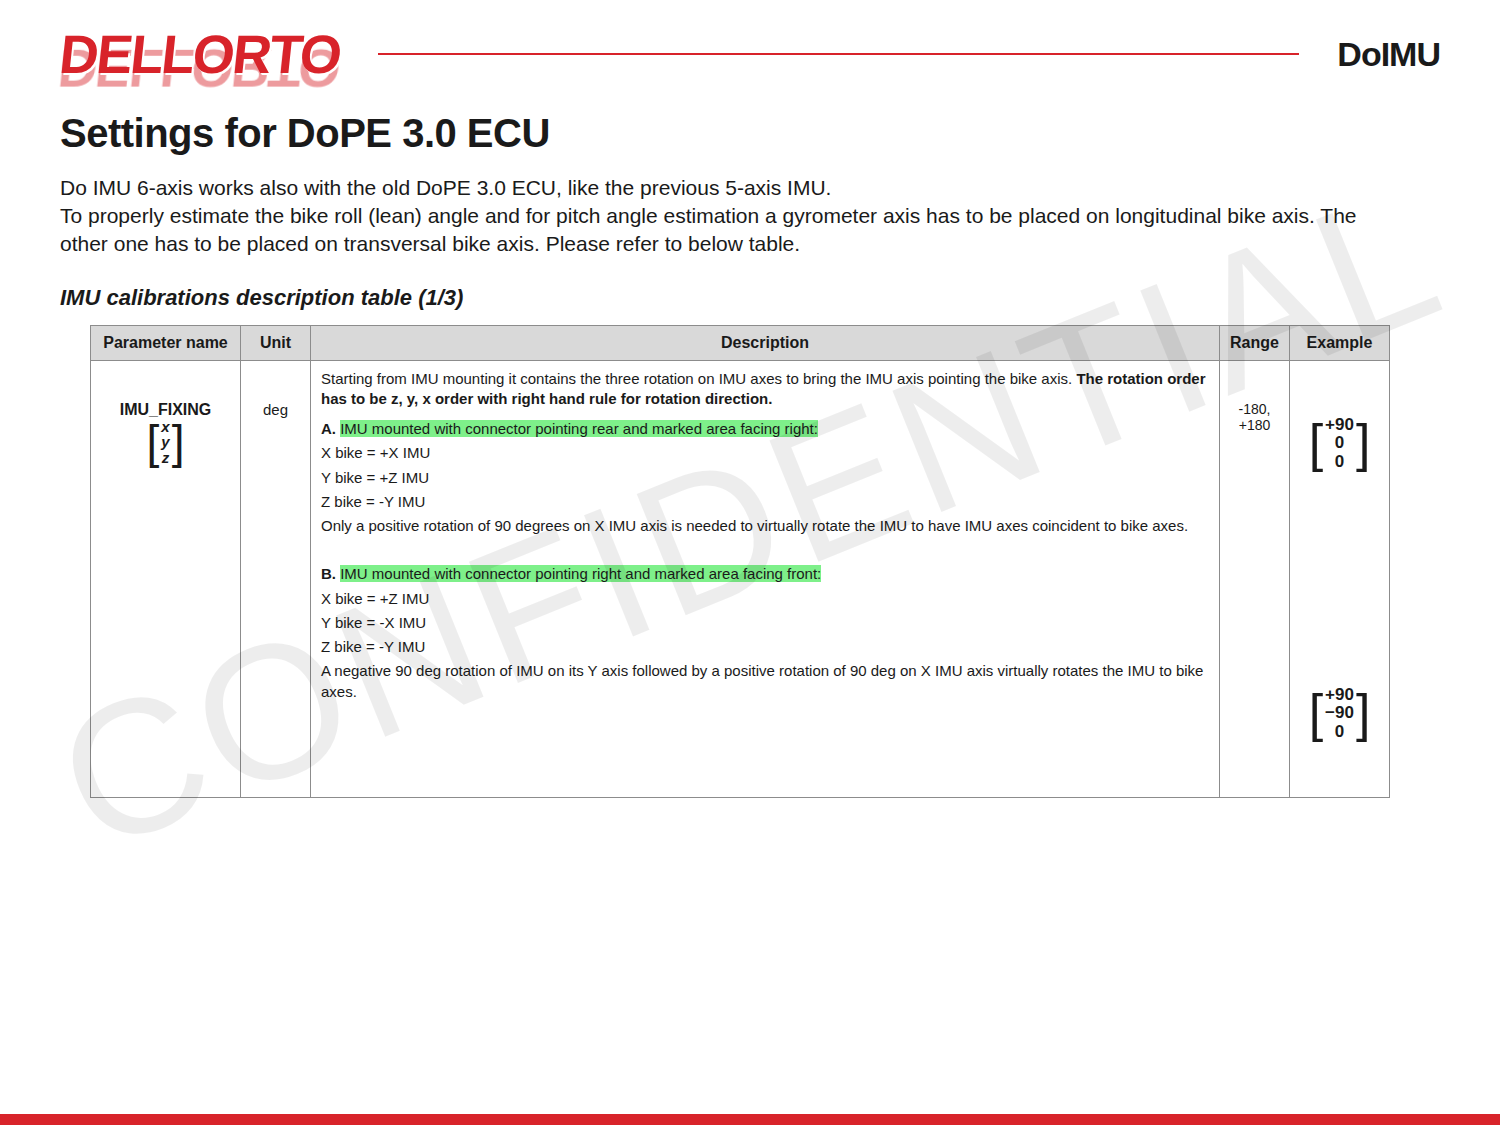DELLORTO DELLORTO
DoIMU
Settings for DoPE 3.0 ECU
Do IMU 6-axis works also with the old DoPE 3.0 ECU, like the previous 5-axis IMU.
To properly estimate the bike roll (lean) angle and for pitch angle estimation a gyrometer axis has to be placed on longitudinal bike axis. The other one has to be placed on transversal bike axis. Please refer to below table.
IMU calibrations description table (1/3)
| Parameter name | Unit | Description | Range | Example |
| --- | --- | --- | --- | --- |
| IMU_FIXING [ x y z ] | deg | Starting from IMU mounting it contains the three rotation on IMU axes to bring the IMU axis pointing the bike axis. The rotation order has to be z, y, x order with right hand rule for rotation direction. A. IMU mounted with connector pointing rear and marked area facing right: X bike = +X IMU Y bike = +Z IMU Z bike = -Y IMU Only a positive rotation of 90 degrees on X IMU axis is needed to virtually rotate the IMU to have IMU axes coincident to bike axes. B. IMU mounted with connector pointing right and marked area facing front: X bike = +Z IMU Y bike = -X IMU Z bike = -Y IMU A negative 90 deg rotation of IMU on its Y axis followed by a positive rotation of 90 deg on X IMU axis virtually rotates the IMU to bike axes. | -180, +180 | [ +90 0 0 ] [ +90 −90 0 ] |
CONFIDENTIAL